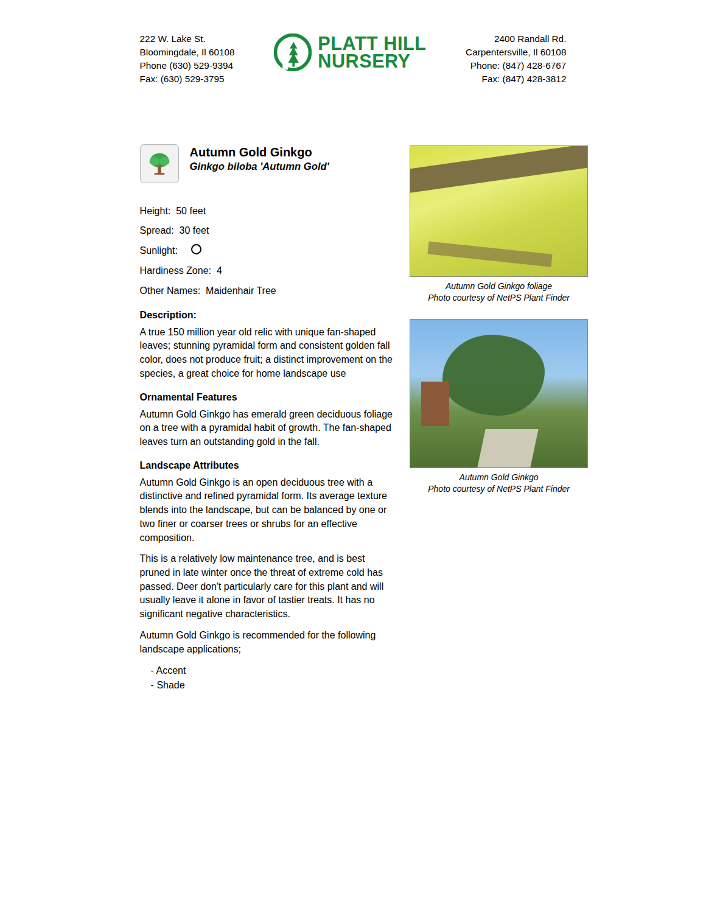222 W. Lake St.
Bloomingdale, Il 60108
Phone (630) 529-9394
Fax: (630) 529-3795
PLATT HILL NURSERY
2400 Randall Rd.
Carpentersville, Il 60108
Phone: (847) 428-6767
Fax: (847) 428-3812
Autumn Gold Ginkgo
Ginkgo biloba 'Autumn Gold'
Height: 50 feet
Spread: 30 feet
Sunlight:
Hardiness Zone: 4
Other Names: Maidenhair Tree
Description:
A true 150 million year old relic with unique fan-shaped leaves; stunning pyramidal form and consistent golden fall color, does not produce fruit; a distinct improvement on the species, a great choice for home landscape use
Ornamental Features
Autumn Gold Ginkgo has emerald green deciduous foliage on a tree with a pyramidal habit of growth. The fan-shaped leaves turn an outstanding gold in the fall.
Landscape Attributes
Autumn Gold Ginkgo is an open deciduous tree with a distinctive and refined pyramidal form. Its average texture blends into the landscape, but can be balanced by one or two finer or coarser trees or shrubs for an effective composition.
This is a relatively low maintenance tree, and is best pruned in late winter once the threat of extreme cold has passed. Deer don't particularly care for this plant and will usually leave it alone in favor of tastier treats. It has no significant negative characteristics.
Autumn Gold Ginkgo is recommended for the following landscape applications;
Accent
Shade
Autumn Gold Ginkgo foliage
Photo courtesy of NetPS Plant Finder
Autumn Gold Ginkgo
Photo courtesy of NetPS Plant Finder